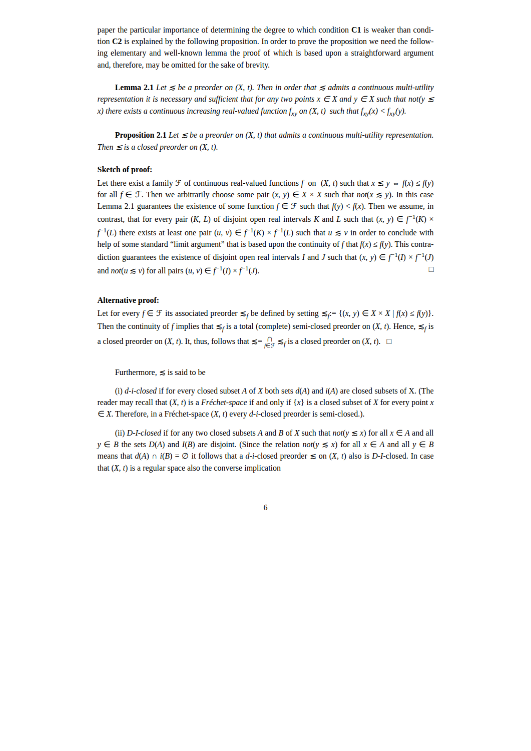paper the particular importance of determining the degree to which condition C1 is weaker than condition C2 is explained by the following proposition. In order to prove the proposition we need the following elementary and well-known lemma the proof of which is based upon a straightforward argument and, therefore, may be omitted for the sake of brevity.
Lemma 2.1 Let ≲ be a preorder on (X, t). Then in order that ≲ admits a continuous multi-utility representation it is necessary and sufficient that for any two points x ∈ X and y ∈ X such that not(y ≲ x) there exists a continuous increasing real-valued function fxy on (X, t) such that fxy(x) < fxy(y).
Proposition 2.1 Let ≲ be a preorder on (X, t) that admits a continuous multi-utility representation. Then ≲ is a closed preorder on (X, t).
Sketch of proof:
Let there exist a family ℱ of continuous real-valued functions f on (X, t) such that x ≲ y ⇔ f(x) ≤ f(y) for all f ∈ ℱ. Then we arbitrarily choose some pair (x, y) ∈ X × X such that not(x ≲ y). In this case Lemma 2.1 guarantees the existence of some function f ∈ ℱ such that f(y) < f(x). Then we assume, in contrast, that for every pair (K, L) of disjoint open real intervals K and L such that (x, y) ∈ f−1(K) × f−1(L) there exists at least one pair (u, v) ∈ f−1(K) × f−1(L) such that u ≲ v in order to conclude with help of some standard “limit argument” that is based upon the continuity of f that f(x) ≤ f(y). This contradiction guarantees the existence of disjoint open real intervals I and J such that (x, y) ∈ f−1(I) × f−1(J) and not(u ≲ v) for all pairs (u, v) ∈ f−1(I) × f−1(J). □
Alternative proof:
Let for every f ∈ ℱ its associated preorder ≲f be defined by setting ≲f:= {(x, y) ∈ X × X | f(x) ≤ f(y)}. Then the continuity of f implies that ≲f is a total (complete) semi-closed preorder on (X, t). Hence, ≲f is a closed preorder on (X, t). It, thus, follows that ≲= ∩f∈ℱ ≲f is a closed preorder on (X, t). □
Furthermore, ≲ is said to be
(i) d-i-closed if for every closed subset A of X both sets d(A) and i(A) are closed subsets of X. (The reader may recall that (X, t) is a Fréchet-space if and only if {x} is a closed subset of X for every point x ∈ X. Therefore, in a Fréchet-space (X, t) every d-i-closed preorder is semi-closed.).
(ii) D-I-closed if for any two closed subsets A and B of X such that not(y ≲ x) for all x ∈ A and all y ∈ B the sets D(A) and I(B) are disjoint. (Since the relation not(y ≲ x) for all x ∈ A and all y ∈ B means that d(A) ∩ i(B) = ∅ it follows that a d-i-closed preorder ≲ on (X, t) also is D-I-closed. In case that (X, t) is a regular space also the converse implication
6